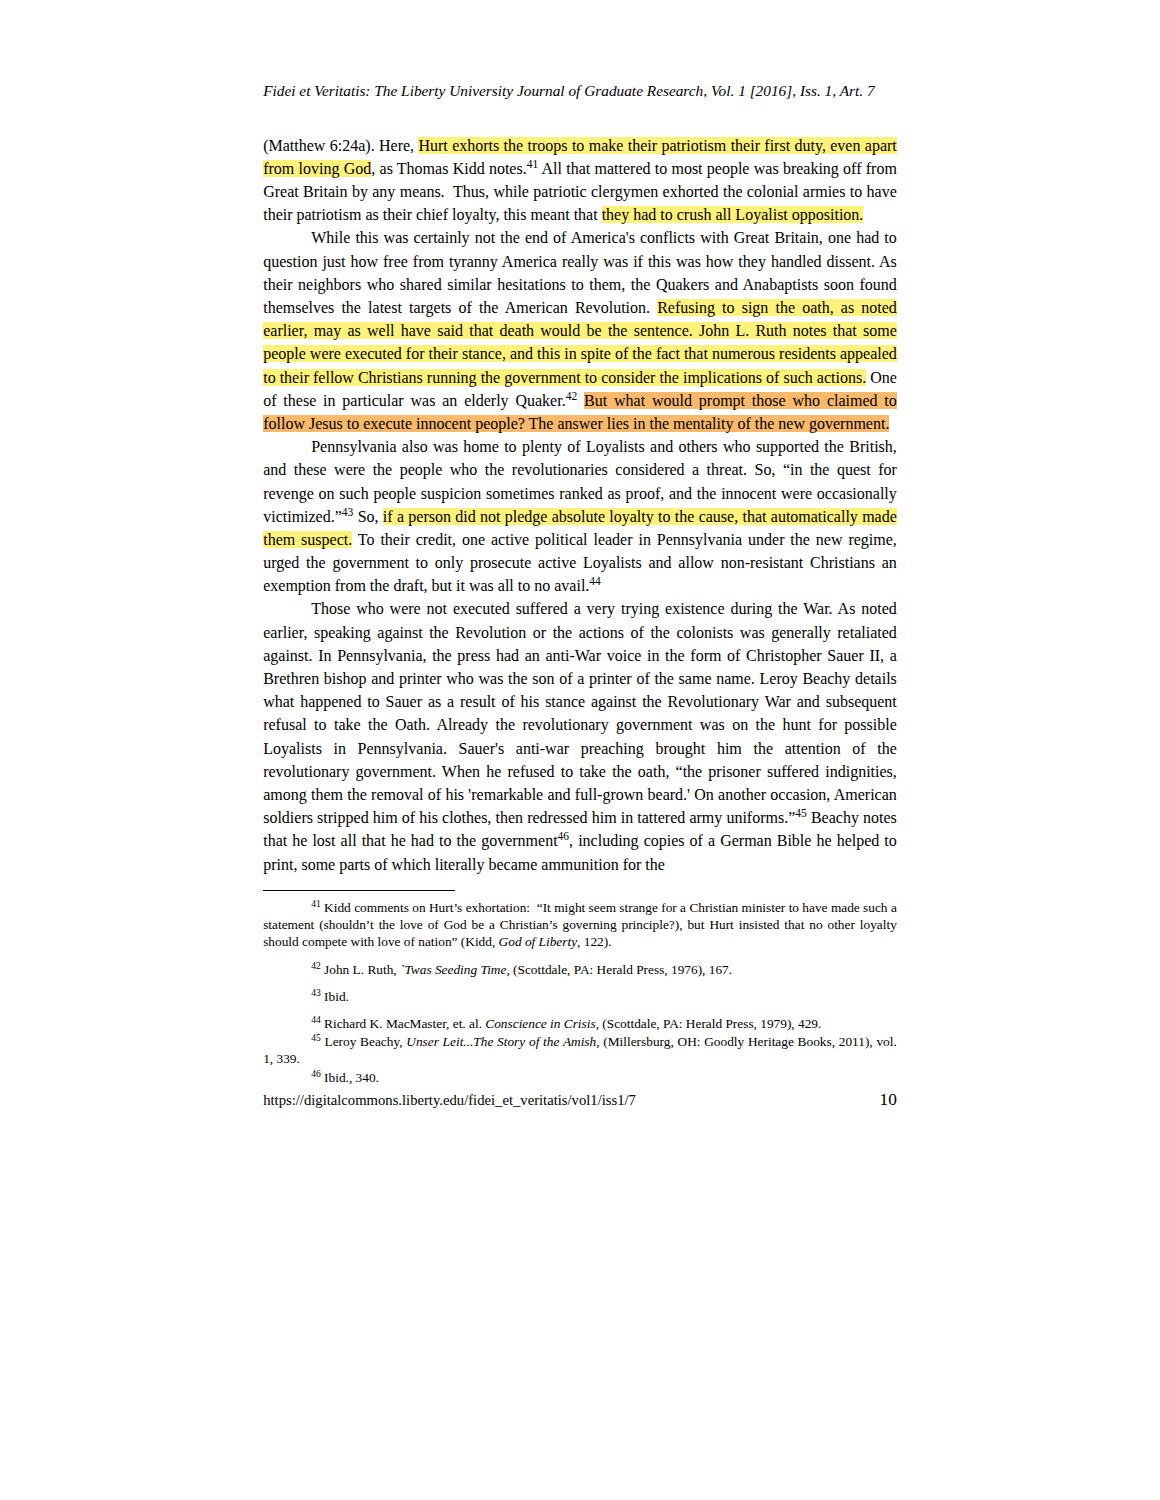Fidei et Veritatis: The Liberty University Journal of Graduate Research, Vol. 1 [2016], Iss. 1, Art. 7
(Matthew 6:24a). Here, Hurt exhorts the troops to make their patriotism their first duty, even apart from loving God, as Thomas Kidd notes.41 All that mattered to most people was breaking off from Great Britain by any means. Thus, while patriotic clergymen exhorted the colonial armies to have their patriotism as their chief loyalty, this meant that they had to crush all Loyalist opposition.
While this was certainly not the end of America's conflicts with Great Britain, one had to question just how free from tyranny America really was if this was how they handled dissent. As their neighbors who shared similar hesitations to them, the Quakers and Anabaptists soon found themselves the latest targets of the American Revolution. Refusing to sign the oath, as noted earlier, may as well have said that death would be the sentence. John L. Ruth notes that some people were executed for their stance, and this in spite of the fact that numerous residents appealed to their fellow Christians running the government to consider the implications of such actions. One of these in particular was an elderly Quaker.42 But what would prompt those who claimed to follow Jesus to execute innocent people? The answer lies in the mentality of the new government.
Pennsylvania also was home to plenty of Loyalists and others who supported the British, and these were the people who the revolutionaries considered a threat. So, “in the quest for revenge on such people suspicion sometimes ranked as proof, and the innocent were occasionally victimized.”43 So, if a person did not pledge absolute loyalty to the cause, that automatically made them suspect. To their credit, one active political leader in Pennsylvania under the new regime, urged the government to only prosecute active Loyalists and allow non-resistant Christians an exemption from the draft, but it was all to no avail.44
Those who were not executed suffered a very trying existence during the War. As noted earlier, speaking against the Revolution or the actions of the colonists was generally retaliated against. In Pennsylvania, the press had an anti-War voice in the form of Christopher Sauer II, a Brethren bishop and printer who was the son of a printer of the same name. Leroy Beachy details what happened to Sauer as a result of his stance against the Revolutionary War and subsequent refusal to take the Oath. Already the revolutionary government was on the hunt for possible Loyalists in Pennsylvania. Sauer's anti-war preaching brought him the attention of the revolutionary government. When he refused to take the oath, “the prisoner suffered indignities, among them the removal of his 'remarkable and full-grown beard.' On another occasion, American soldiers stripped him of his clothes, then redressed him in tattered army uniforms.”45 Beachy notes that he lost all that he had to the government46, including copies of a German Bible he helped to print, some parts of which literally became ammunition for the
41 Kidd comments on Hurt’s exhortation: “It might seem strange for a Christian minister to have made such a statement (shouldn’t the love of God be a Christian’s governing principle?), but Hurt insisted that no other loyalty should compete with love of nation” (Kidd, God of Liberty, 122).
42 John L. Ruth, `Twas Seeding Time, (Scottdale, PA: Herald Press, 1976), 167.
43 Ibid.
44 Richard K. MacMaster, et. al. Conscience in Crisis, (Scottdale, PA: Herald Press, 1979), 429.
45 Leroy Beachy, Unser Leit...The Story of the Amish, (Millersburg, OH: Goodly Heritage Books, 2011), vol. 1, 339.
46 Ibid., 340.
https://digitalcommons.liberty.edu/fidei_et_veritatis/vol1/iss1/7 10